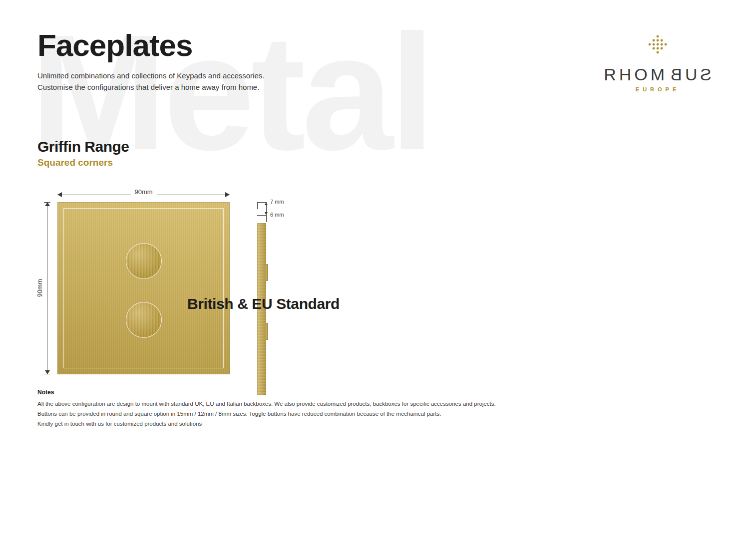Metal
Faceplates
Unlimited combinations and collections of Keypads and accessories.
Customise the configurations that deliver a home away from home.
RHOMBUS
EUROPE
Griffin Range
Squared corners
90mm
90mm
7 mm 6 mm
British & EU Standard
Notes
All the above configuration are design to mount with standard UK, EU and Italian backboxes. We also provide customized products, backboxes for specific accessories and projects.
Buttons can be provided in round and square option in 15mm / 12mm / 8mm sizes. Toggle buttons have reduced combination because of the mechanical parts.
Kindly get in touch with us for customized products and solutions